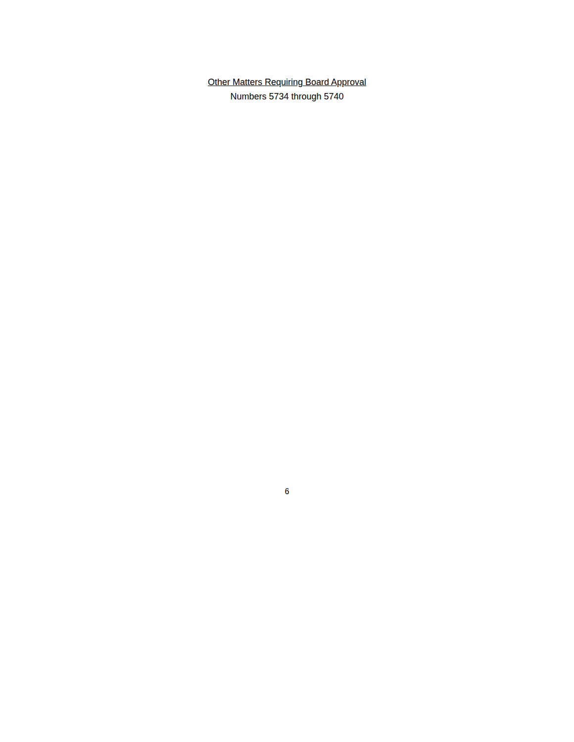Other Matters Requiring Board Approval
Numbers 5734 through 5740
6